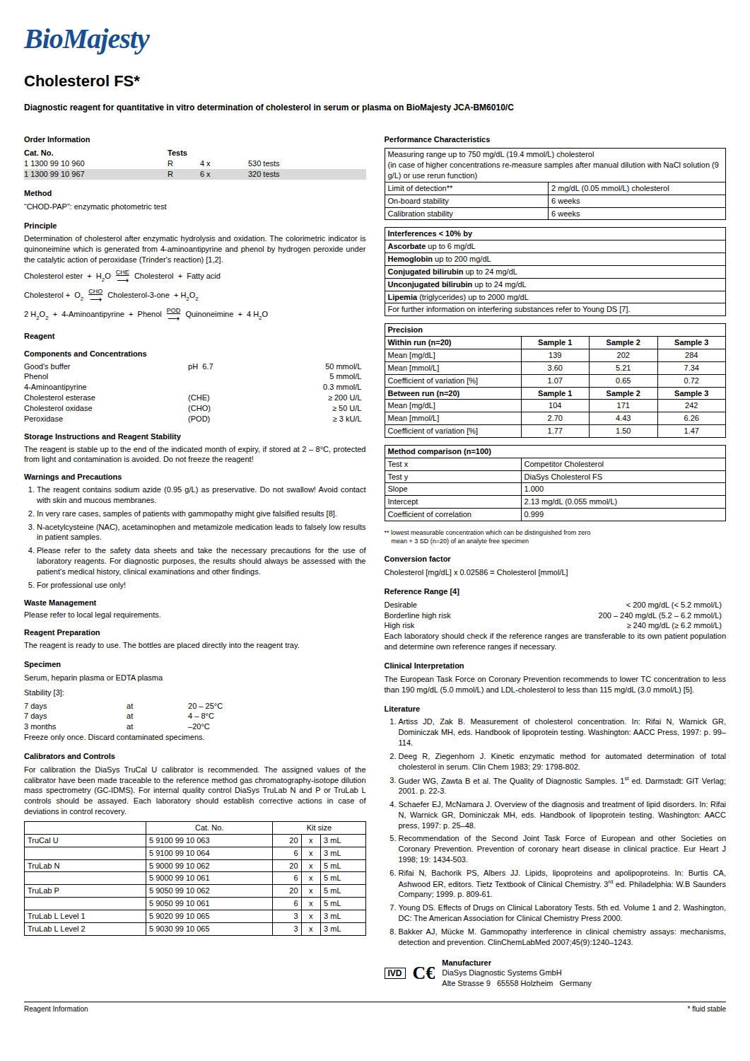BioMajesty
Cholesterol FS*
Diagnostic reagent for quantitative in vitro determination of cholesterol in serum or plasma on BioMajesty JCA-BM6010/C
Order Information
| Cat. No. | Tests |
| 1 1300 99 10 960 | R | 4 x | 530 tests |
| 1 1300 99 10 967 | R | 6 x | 320 tests |
Method
“CHOD-PAP”: enzymatic photometric test
Principle
Determination of cholesterol after enzymatic hydrolysis and oxidation. The colorimetric indicator is quinoneimine which is generated from 4-aminoantipyrine and phenol by hydrogen peroxide under the catalytic action of peroxidase (Trinder's reaction) [1,2].
Cholesterol ester + H2O CHE⟶ Cholesterol + Fatty acid
Cholesterol + O2 CHO⟶ Cholesterol-3-one + H2O2
2 H2O2 + 4-Aminoantipyrine + Phenol POD⟶ Quinoneimine + 4 H2O
Reagent
Components and Concentrations
| Good's buffer | pH 6.7 | 50 mmol/L |
| Phenol | | 5 mmol/L |
| 4-Aminoantipyrine | | 0.3 mmol/L |
| Cholesterol esterase | (CHE) | ≥ 200 U/L |
| Cholesterol oxidase | (CHO) | ≥ 50 U/L |
| Peroxidase | (POD) | ≥ 3 kU/L |
Storage Instructions and Reagent Stability
The reagent is stable up to the end of the indicated month of expiry, if stored at 2 – 8°C, protected from light and contamination is avoided. Do not freeze the reagent!
Warnings and Precautions
The reagent contains sodium azide (0.95 g/L) as preservative. Do not swallow! Avoid contact with skin and mucous membranes.
In very rare cases, samples of patients with gammopathy might give falsified results [8].
N-acetylcysteine (NAC), acetaminophen and metamizole medication leads to falsely low results in patient samples.
Please refer to the safety data sheets and take the necessary precautions for the use of laboratory reagents. For diagnostic purposes, the results should always be assessed with the patient's medical history, clinical examinations and other findings.
For professional use only!
Waste Management
Please refer to local legal requirements.
Reagent Preparation
The reagent is ready to use. The bottles are placed directly into the reagent tray.
Specimen
Serum, heparin plasma or EDTA plasma
Stability [3]:
| 7 days | at | 20 – 25°C |
| 7 days | at | 4 – 8°C |
| 3 months | at | –20°C |
Freeze only once. Discard contaminated specimens.
Calibrators and Controls
For calibration the DiaSys TruCal U calibrator is recommended. The assigned values of the calibrator have been made traceable to the reference method gas chromatography-isotope dilution mass spectrometry (GC-IDMS). For internal quality control DiaSys TruLab N and P or TruLab L controls should be assayed. Each laboratory should establish corrective actions in case of deviations in control recovery.
| | Cat. No. | Kit size |
| TruCal U | 5 9100 99 10 063 | 20 | x | 3 mL |
| | 5 9100 99 10 064 | 6 | x | 3 mL |
| TruLab N | 5 9000 99 10 062 | 20 | x | 5 mL |
| | 5 9000 99 10 061 | 6 | x | 5 mL |
| TruLab P | 5 9050 99 10 062 | 20 | x | 5 mL |
| | 5 9050 99 10 061 | 6 | x | 5 mL |
| TruLab L Level 1 | 5 9020 99 10 065 | 3 | x | 3 mL |
| TruLab L Level 2 | 5 9030 99 10 065 | 3 | x | 3 mL |
Performance Characteristics
| Measuring range up to 750 mg/dL (19.4 mmol/L) cholesterol (in case of higher concentrations re-measure samples after manual dilution with NaCl solution (9 g/L) or use rerun function) |
| Limit of detection** | 2 mg/dL (0.05 mmol/L) cholesterol |
| On-board stability | 6 weeks |
| Calibration stability | 6 weeks |
| Interferences < 10% by |
| Ascorbate up to 6 mg/dL |
| Hemoglobin up to 200 mg/dL |
| Conjugated bilirubin up to 24 mg/dL |
| Unconjugated bilirubin up to 24 mg/dL |
| Lipemia (triglycerides) up to 2000 mg/dL |
| For further information on interfering substances refer to Young DS [7]. |
| Precision |
| Within run (n=20) | Sample 1 | Sample 2 | Sample 3 |
| Mean [mg/dL] | 139 | 202 | 284 |
| Mean [mmol/L] | 3.60 | 5.21 | 7.34 |
| Coefficient of variation [%] | 1.07 | 0.65 | 0.72 |
| Between run (n=20) | Sample 1 | Sample 2 | Sample 3 |
| Mean [mg/dL] | 104 | 171 | 242 |
| Mean [mmol/L] | 2.70 | 4.43 | 6.26 |
| Coefficient of variation [%] | 1.77 | 1.50 | 1.47 |
| Method comparison (n=100) |
| Test x | Competitor Cholesterol |
| Test y | DiaSys Cholesterol FS |
| Slope | 1.000 |
| Intercept | 2.13 mg/dL (0.055 mmol/L) |
| Coefficient of correlation | 0.999 |
** lowest measurable concentration which can be distinguished from zero
mean + 3 SD (n=20) of an analyte free specimen
Conversion factor
Cholesterol [mg/dL] x 0.02586 = Cholesterol [mmol/L]
Reference Range [4]
| Desirable | < 200 mg/dL (< 5.2 mmol/L) |
| Borderline high risk | 200 – 240 mg/dL (5.2 – 6.2 mmol/L) |
| High risk | ≥ 240 mg/dL (≥ 6.2 mmol/L) |
Each laboratory should check if the reference ranges are transferable to its own patient population and determine own reference ranges if necessary.
Clinical Interpretation
The European Task Force on Coronary Prevention recommends to lower TC concentration to less than 190 mg/dL (5.0 mmol/L) and LDL-cholesterol to less than 115 mg/dL (3.0 mmol/L) [5].
Literature
Artiss JD, Zak B. Measurement of cholesterol concentration. In: Rifai N, Warnick GR, Dominiczak MH, eds. Handbook of lipoprotein testing. Washington: AACC Press, 1997: p. 99–114.
Deeg R, Ziegenhorn J. Kinetic enzymatic method for automated determination of total cholesterol in serum. Clin Chem 1983; 29: 1798-802.
Guder WG, Zawta B et al. The Quality of Diagnostic Samples. 1st ed. Darmstadt: GIT Verlag; 2001. p. 22-3.
Schaefer EJ, McNamara J. Overview of the diagnosis and treatment of lipid disorders. In: Rifai N, Warnick GR, Dominiczak MH, eds. Handbook of lipoprotein testing. Washington: AACC press, 1997: p. 25–48.
Recommendation of the Second Joint Task Force of European and other Societies on Coronary Prevention. Prevention of coronary heart disease in clinical practice. Eur Heart J 1998; 19: 1434-503.
Rifai N, Bachorik PS, Albers JJ. Lipids, lipoproteins and apolipoproteins. In: Burtis CA, Ashwood ER, editors. Tietz Textbook of Clinical Chemistry. 3rd ed. Philadelphia: W.B Saunders Company; 1999. p. 809-61.
Young DS. Effects of Drugs on Clinical Laboratory Tests. 5th ed. Volume 1 and 2. Washington, DC: The American Association for Clinical Chemistry Press 2000.
Bakker AJ, Mücke M. Gammopathy interference in clinical chemistry assays: mechanisms, detection and prevention. ClinChemLabMed 2007;45(9):1240–1243.
IVD C€
Manufacturer
DiaSys Diagnostic Systems GmbH
Alte Strasse 9 65558 Holzheim Germany
Reagent Information * fluid stable